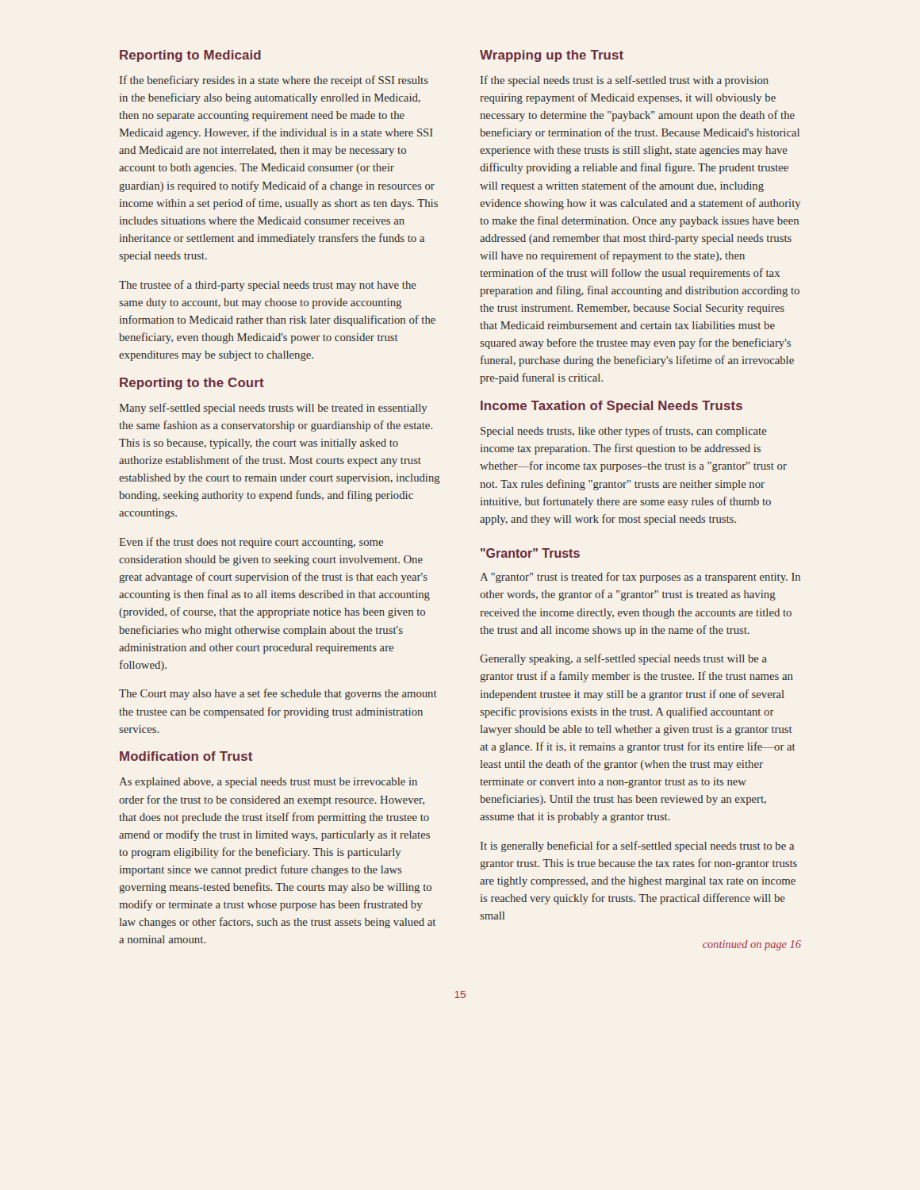Reporting to Medicaid
If the beneficiary resides in a state where the receipt of SSI results in the beneficiary also being automatically enrolled in Medicaid, then no separate accounting requirement need be made to the Medicaid agency. However, if the individual is in a state where SSI and Medicaid are not interrelated, then it may be necessary to account to both agencies. The Medicaid consumer (or their guardian) is required to notify Medicaid of a change in resources or income within a set period of time, usually as short as ten days. This includes situations where the Medicaid consumer receives an inheritance or settlement and immediately transfers the funds to a special needs trust.
The trustee of a third-party special needs trust may not have the same duty to account, but may choose to provide accounting information to Medicaid rather than risk later disqualification of the beneficiary, even though Medicaid's power to consider trust expenditures may be subject to challenge.
Reporting to the Court
Many self-settled special needs trusts will be treated in essentially the same fashion as a conservatorship or guardianship of the estate. This is so because, typically, the court was initially asked to authorize establishment of the trust. Most courts expect any trust established by the court to remain under court supervision, including bonding, seeking authority to expend funds, and filing periodic accountings.
Even if the trust does not require court accounting, some consideration should be given to seeking court involvement. One great advantage of court supervision of the trust is that each year's accounting is then final as to all items described in that accounting (provided, of course, that the appropriate notice has been given to beneficiaries who might otherwise complain about the trust's administration and other court procedural requirements are followed).
The Court may also have a set fee schedule that governs the amount the trustee can be compensated for providing trust administration services.
Modification of Trust
As explained above, a special needs trust must be irrevocable in order for the trust to be considered an exempt resource. However, that does not preclude the trust itself from permitting the trustee to amend or modify the trust in limited ways, particularly as it relates to program eligibility for the beneficiary. This is particularly important since we cannot predict future changes to the laws governing means-tested benefits. The courts may also be willing to modify or terminate a trust whose purpose has been frustrated by law changes or other factors, such as the trust assets being valued at a nominal amount.
Wrapping up the Trust
If the special needs trust is a self-settled trust with a provision requiring repayment of Medicaid expenses, it will obviously be necessary to determine the "payback" amount upon the death of the beneficiary or termination of the trust. Because Medicaid's historical experience with these trusts is still slight, state agencies may have difficulty providing a reliable and final figure. The prudent trustee will request a written statement of the amount due, including evidence showing how it was calculated and a statement of authority to make the final determination. Once any payback issues have been addressed (and remember that most third-party special needs trusts will have no requirement of repayment to the state), then termination of the trust will follow the usual requirements of tax preparation and filing, final accounting and distribution according to the trust instrument. Remember, because Social Security requires that Medicaid reimbursement and certain tax liabilities must be squared away before the trustee may even pay for the beneficiary's funeral, purchase during the beneficiary's lifetime of an irrevocable pre-paid funeral is critical.
Income Taxation of Special Needs Trusts
Special needs trusts, like other types of trusts, can complicate income tax preparation. The first question to be addressed is whether—for income tax purposes–the trust is a "grantor" trust or not. Tax rules defining "grantor" trusts are neither simple nor intuitive, but fortunately there are some easy rules of thumb to apply, and they will work for most special needs trusts.
"Grantor" Trusts
A "grantor" trust is treated for tax purposes as a transparent entity. In other words, the grantor of a "grantor" trust is treated as having received the income directly, even though the accounts are titled to the trust and all income shows up in the name of the trust.
Generally speaking, a self-settled special needs trust will be a grantor trust if a family member is the trustee. If the trust names an independent trustee it may still be a grantor trust if one of several specific provisions exists in the trust. A qualified accountant or lawyer should be able to tell whether a given trust is a grantor trust at a glance. If it is, it remains a grantor trust for its entire life—or at least until the death of the grantor (when the trust may either terminate or convert into a non-grantor trust as to its new beneficiaries). Until the trust has been reviewed by an expert, assume that it is probably a grantor trust.
It is generally beneficial for a self-settled special needs trust to be a grantor trust. This is true because the tax rates for non-grantor trusts are tightly compressed, and the highest marginal tax rate on income is reached very quickly for trusts. The practical difference will be small
continued on page 16
15